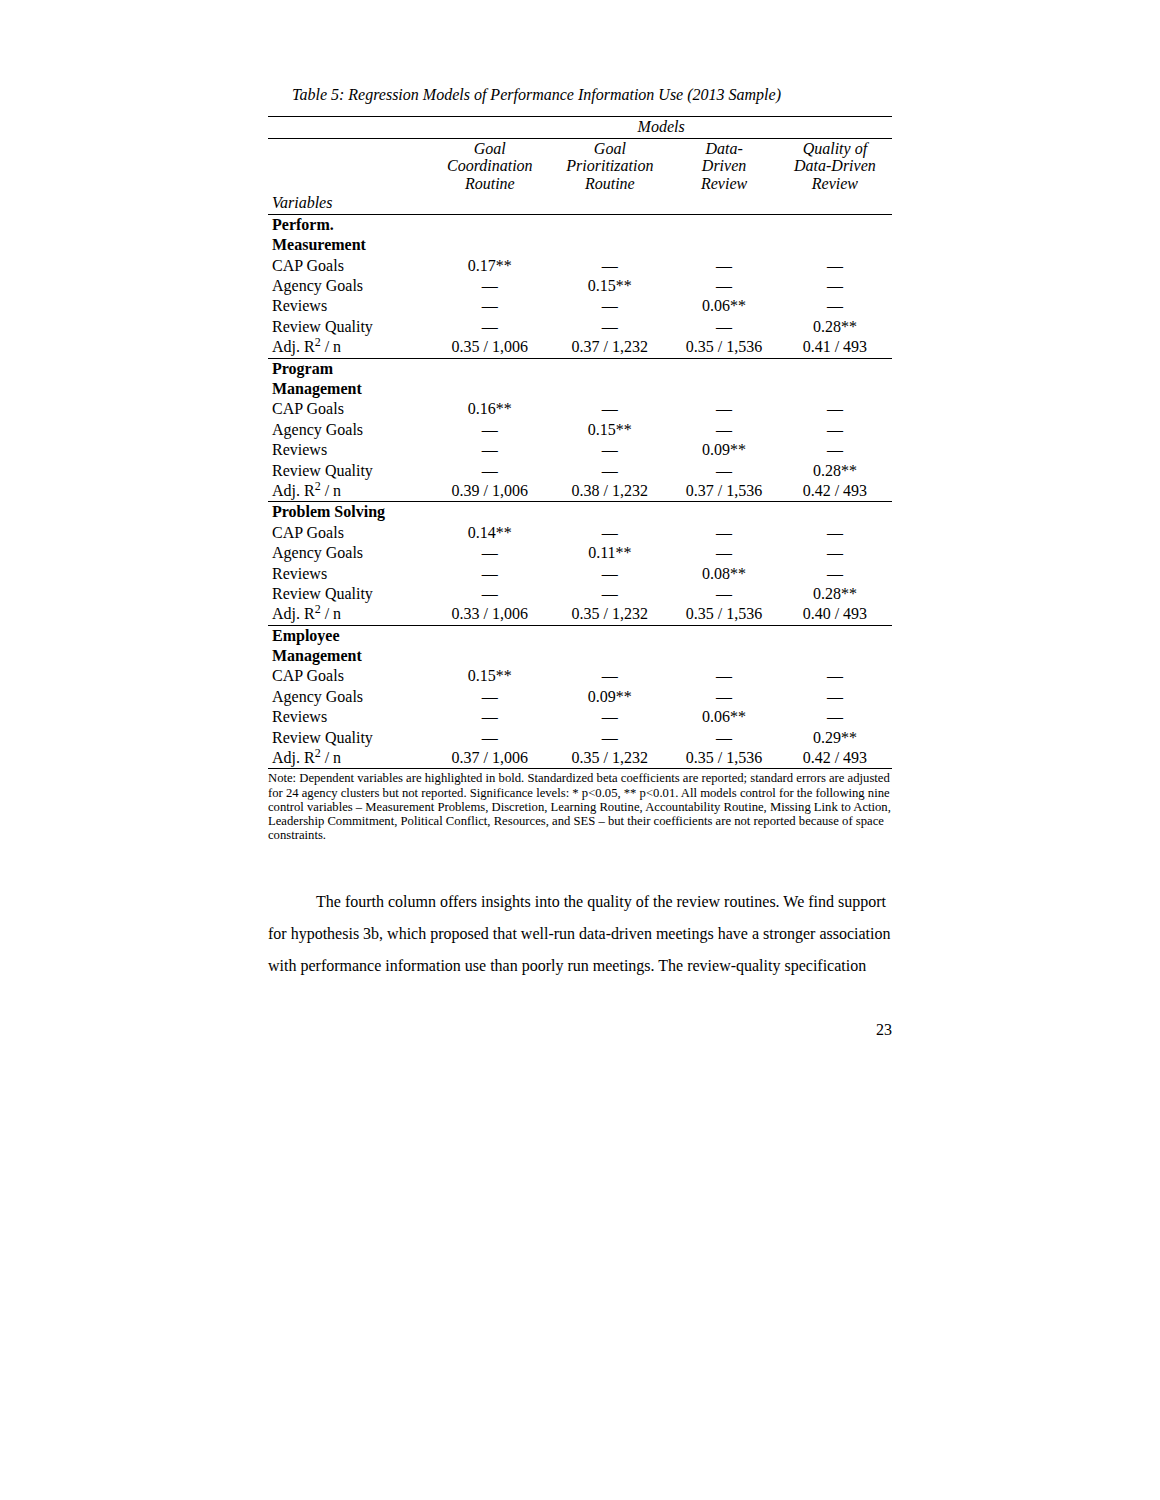Table 5: Regression Models of Performance Information Use (2013 Sample)
| | Models |
| | Goal Coordination Routine | Goal Prioritization Routine | Data- Driven Review | Quality of Data-Driven Review |
| Variables | | | | |
| Perform. | | | | |
| Measurement | | | | |
| CAP Goals | 0.17** | — | — | — |
| Agency Goals | — | 0.15** | — | — |
| Reviews | — | — | 0.06** | — |
| Review Quality | — | — | — | 0.28** |
| Adj. R 2 / n | 0.35 / 1,006 | 0.37 / 1,232 | 0.35 / 1,536 | 0.41 / 493 |
| Program | | | | |
| Management | | | | |
| CAP Goals | 0.16** | — | — | — |
| Agency Goals | — | 0.15** | — | — |
| Reviews | — | — | 0.09** | — |
| Review Quality | — | — | — | 0.28** |
| Adj. R 2 / n | 0.39 / 1,006 | 0.38 / 1,232 | 0.37 / 1,536 | 0.42 / 493 |
| Problem Solving | | | | |
| CAP Goals | 0.14** | — | — | — |
| Agency Goals | — | 0.11** | — | — |
| Reviews | — | — | 0.08** | — |
| Review Quality | — | — | — | 0.28** |
| Adj. R 2 / n | 0.33 / 1,006 | 0.35 / 1,232 | 0.35 / 1,536 | 0.40 / 493 |
| Employee | | | | |
| Management | | | | |
| CAP Goals | 0.15** | — | — | — |
| Agency Goals | — | 0.09** | — | — |
| Reviews | — | — | 0.06** | — |
| Review Quality | — | — | — | 0.29** |
| Adj. R 2 / n | 0.37 / 1,006 | 0.35 / 1,232 | 0.35 / 1,536 | 0.42 / 493 |
Note: Dependent variables are highlighted in bold. Standardized beta coefficients are reported; standard errors are adjusted for 24 agency clusters but not reported. Significance levels: * p<0.05, ** p<0.01. All models control for the following nine control variables – Measurement Problems, Discretion, Learning Routine, Accountability Routine, Missing Link to Action, Leadership Commitment, Political Conflict, Resources, and SES – but their coefficients are not reported because of space constraints.
The fourth column offers insights into the quality of the review routines. We find support for hypothesis 3b, which proposed that well-run data-driven meetings have a stronger association with performance information use than poorly run meetings. The review-quality specification
23